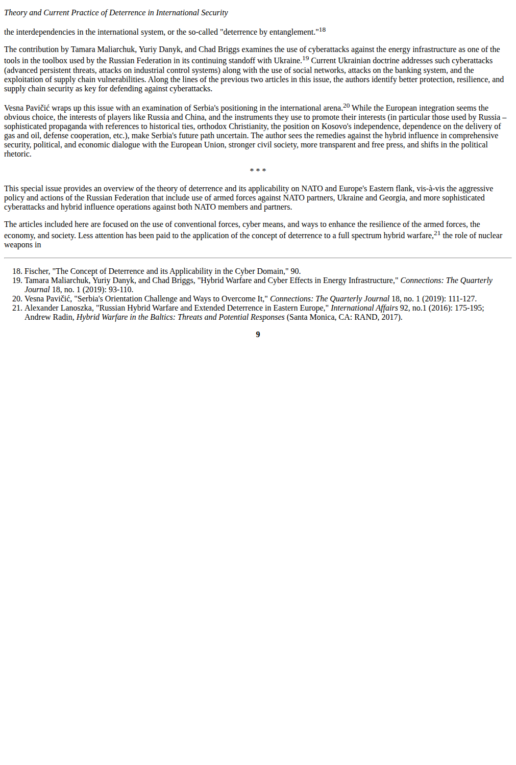Theory and Current Practice of Deterrence in International Security
the interdependencies in the international system, or the so-called "deterrence by entanglement."18
The contribution by Tamara Maliarchuk, Yuriy Danyk, and Chad Briggs examines the use of cyberattacks against the energy infrastructure as one of the tools in the toolbox used by the Russian Federation in its continuing standoff with Ukraine.19 Current Ukrainian doctrine addresses such cyberattacks (advanced persistent threats, attacks on industrial control systems) along with the use of social networks, attacks on the banking system, and the exploitation of supply chain vulnerabilities. Along the lines of the previous two articles in this issue, the authors identify better protection, resilience, and supply chain security as key for defending against cyberattacks.
Vesna Pavičić wraps up this issue with an examination of Serbia's positioning in the international arena.20 While the European integration seems the obvious choice, the interests of players like Russia and China, and the instruments they use to promote their interests (in particular those used by Russia – sophisticated propaganda with references to historical ties, orthodox Christianity, the position on Kosovo's independence, dependence on the delivery of gas and oil, defense cooperation, etc.), make Serbia's future path uncertain. The author sees the remedies against the hybrid influence in comprehensive security, political, and economic dialogue with the European Union, stronger civil society, more transparent and free press, and shifts in the political rhetoric.
* * *
This special issue provides an overview of the theory of deterrence and its applicability on NATO and Europe's Eastern flank, vis-à-vis the aggressive policy and actions of the Russian Federation that include use of armed forces against NATO partners, Ukraine and Georgia, and more sophisticated cyberattacks and hybrid influence operations against both NATO members and partners.
The articles included here are focused on the use of conventional forces, cyber means, and ways to enhance the resilience of the armed forces, the economy, and society. Less attention has been paid to the application of the concept of deterrence to a full spectrum hybrid warfare,21 the role of nuclear weapons in
Fischer, "The Concept of Deterrence and its Applicability in the Cyber Domain," 90.
Tamara Maliarchuk, Yuriy Danyk, and Chad Briggs, "Hybrid Warfare and Cyber Effects in Energy Infrastructure," Connections: The Quarterly Journal 18, no. 1 (2019): 93-110.
Vesna Pavičić, "Serbia's Orientation Challenge and Ways to Overcome It," Connections: The Quarterly Journal 18, no. 1 (2019): 111-127.
Alexander Lanoszka, "Russian Hybrid Warfare and Extended Deterrence in Eastern Europe," International Affairs 92, no.1 (2016): 175-195; Andrew Radin, Hybrid Warfare in the Baltics: Threats and Potential Responses (Santa Monica, CA: RAND, 2017).
9